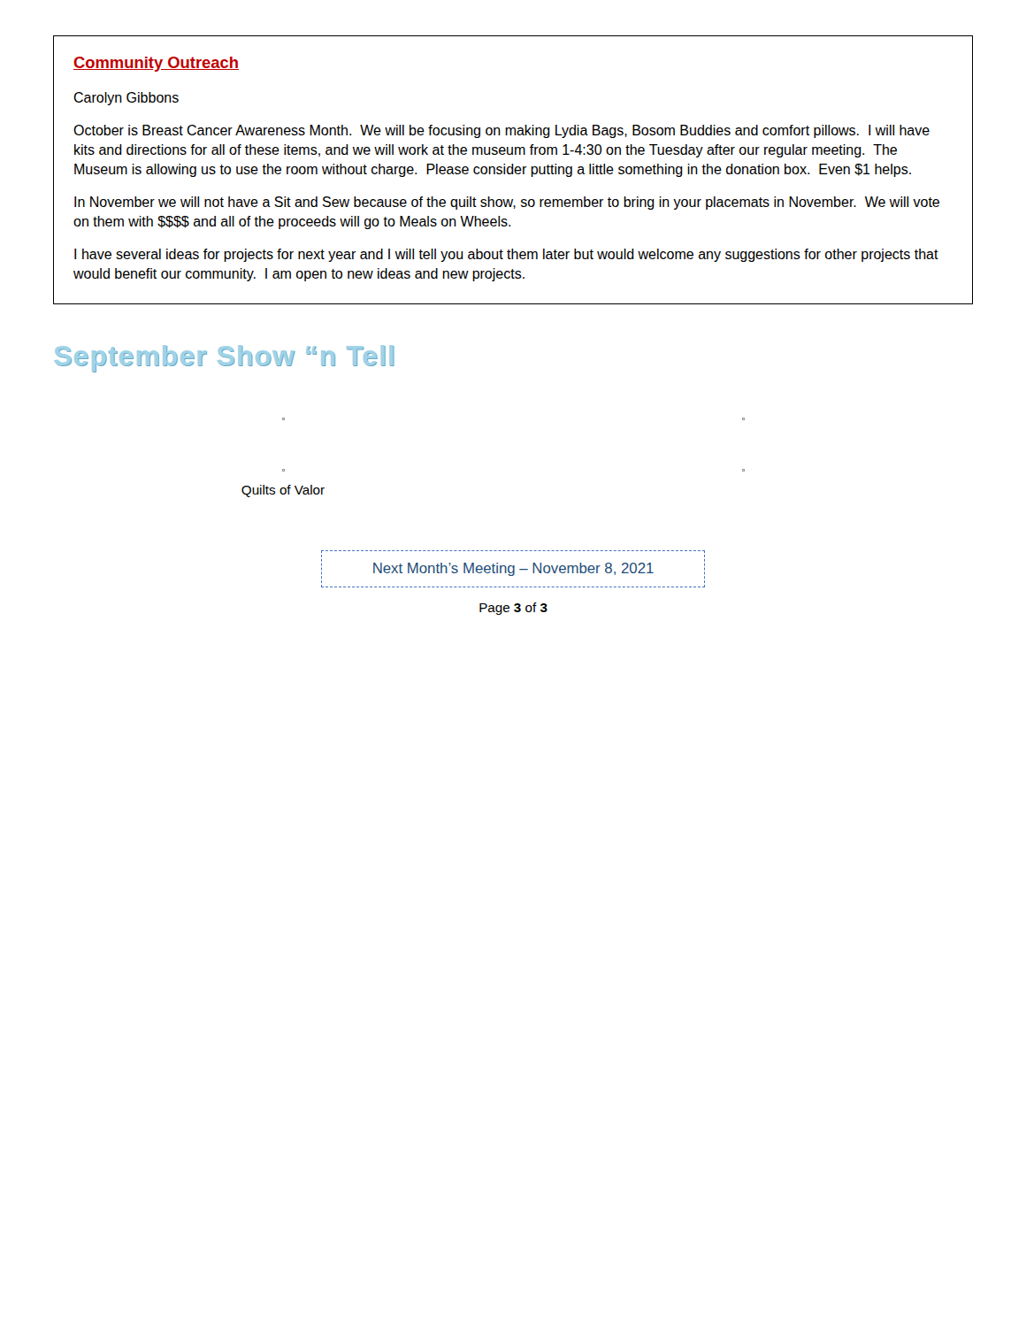Community Outreach
Carolyn Gibbons
October is Breast Cancer Awareness Month. We will be focusing on making Lydia Bags, Bosom Buddies and comfort pillows. I will have kits and directions for all of these items, and we will work at the museum from 1-4:30 on the Tuesday after our regular meeting. The Museum is allowing us to use the room without charge. Please consider putting a little something in the donation box. Even $1 helps.
In November we will not have a Sit and Sew because of the quilt show, so remember to bring in your placemats in November. We will vote on them with $$$$ and all of the proceeds will go to Meals on Wheels.
I have several ideas for projects for next year and I will tell you about them later but would welcome any suggestions for other projects that would benefit our community. I am open to new ideas and new projects.
September Show “n Tell
| Quilts of Valor | |
Next Month’s Meeting – November 8, 2021
Page 3 of 3